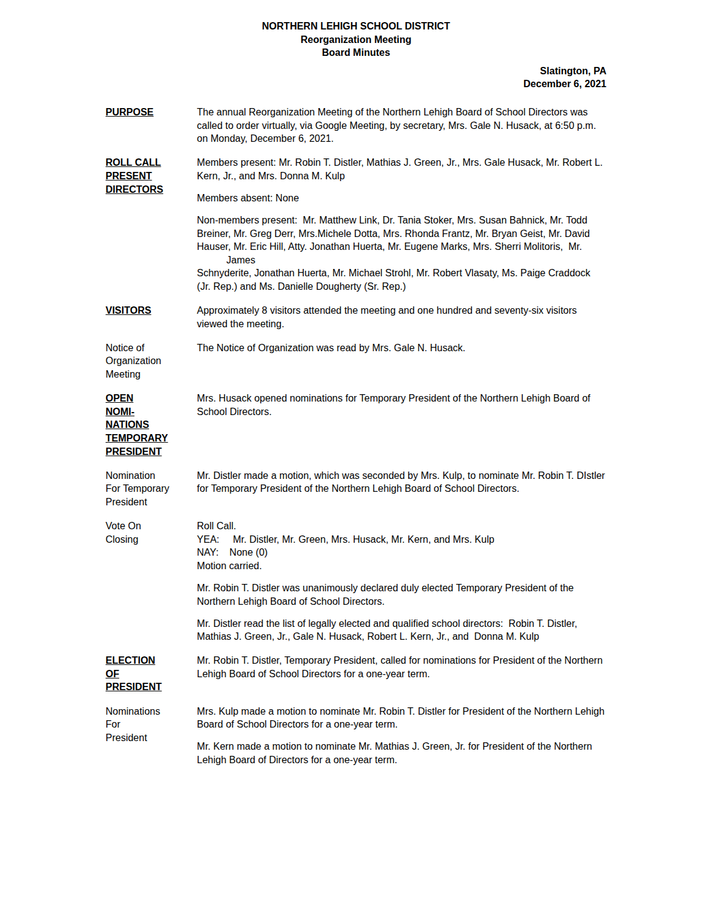NORTHERN LEHIGH SCHOOL DISTRICT Reorganization Meeting Board Minutes
Slatington, PA December 6, 2021
| PURPOSE | The annual Reorganization Meeting of the Northern Lehigh Board of School Directors was called to order virtually, via Google Meeting, by secretary, Mrs. Gale N. Husack, at 6:50 p.m. on Monday, December 6, 2021. |
| ROLL CALL PRESENT DIRECTORS | Members present: Mr. Robin T. Distler, Mathias J. Green, Jr., Mrs. Gale Husack, Mr. Robert L. Kern, Jr., and Mrs. Donna M. Kulp Members absent: None Non-members present: Mr. Matthew Link, Dr. Tania Stoker, Mrs. Susan Bahnick, Mr. Todd Breiner, Mr. Greg Derr, Mrs.Michele Dotta, Mrs. Rhonda Frantz, Mr. Bryan Geist, Mr. David Hauser, Mr. Eric Hill, Atty. Jonathan Huerta, Mr. Eugene Marks, Mrs. Sherri Molitoris, Mr. James Schnyderite, Jonathan Huerta, Mr. Michael Strohl, Mr. Robert Vlasaty, Ms. Paige Craddock (Jr. Rep.) and Ms. Danielle Dougherty (Sr. Rep.) |
| VISITORS | Approximately 8 visitors attended the meeting and one hundred and seventy-six visitors viewed the meeting. |
| Notice of Organization Meeting | The Notice of Organization was read by Mrs. Gale N. Husack. |
| OPEN NOMI- NATIONS TEMPORARY PRESIDENT | Mrs. Husack opened nominations for Temporary President of the Northern Lehigh Board of School Directors. |
| Nomination For Temporary President | Mr. Distler made a motion, which was seconded by Mrs. Kulp, to nominate Mr. Robin T. DIstler for Temporary President of the Northern Lehigh Board of School Directors. |
| Vote On Closing | Roll Call. YEA: Mr. Distler, Mr. Green, Mrs. Husack, Mr. Kern, and Mrs. Kulp NAY: None (0) Motion carried. Mr. Robin T. Distler was unanimously declared duly elected Temporary President of the Northern Lehigh Board of School Directors. Mr. Distler read the list of legally elected and qualified school directors: Robin T. Distler, Mathias J. Green, Jr., Gale N. Husack, Robert L. Kern, Jr., and Donna M. Kulp |
| ELECTION OF PRESIDENT | Mr. Robin T. Distler, Temporary President, called for nominations for President of the Northern Lehigh Board of School Directors for a one-year term. |
| Nominations For President | Mrs. Kulp made a motion to nominate Mr. Robin T. Distler for President of the Northern Lehigh Board of School Directors for a one-year term. Mr. Kern made a motion to nominate Mr. Mathias J. Green, Jr. for President of the Northern Lehigh Board of Directors for a one-year term. |